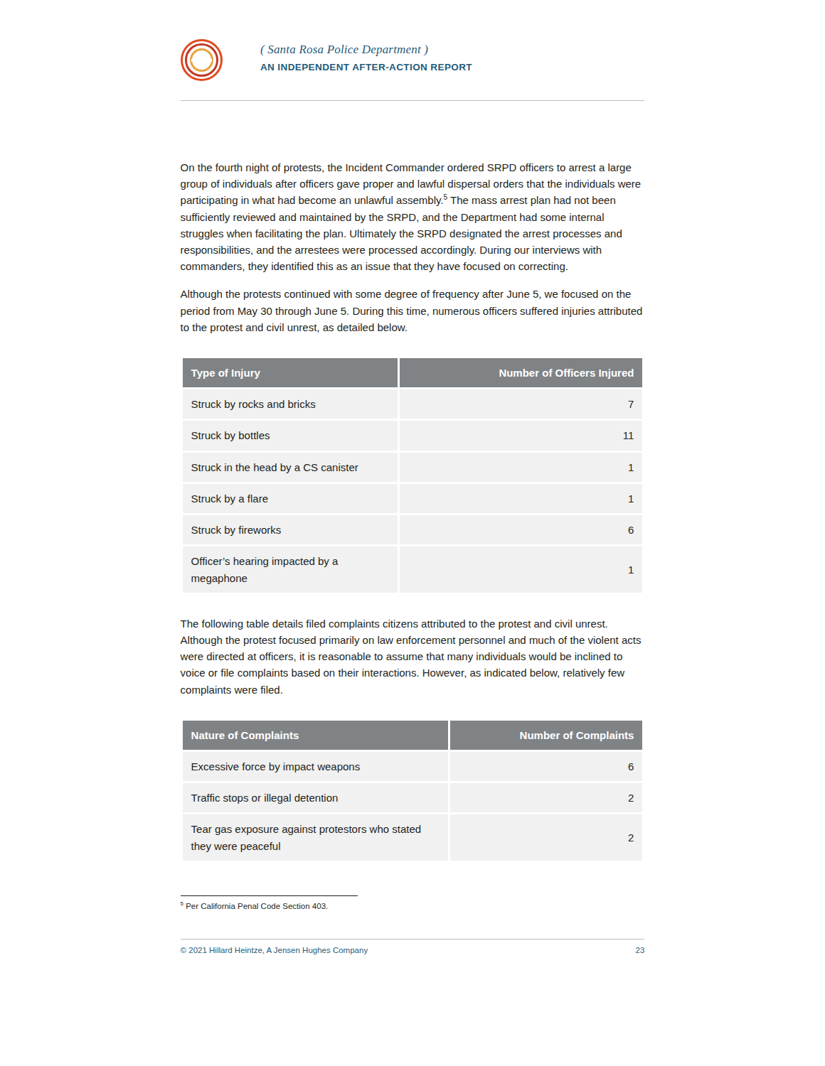( Santa Rosa Police Department )
AN INDEPENDENT AFTER-ACTION REPORT
On the fourth night of protests, the Incident Commander ordered SRPD officers to arrest a large group of individuals after officers gave proper and lawful dispersal orders that the individuals were participating in what had become an unlawful assembly.5 The mass arrest plan had not been sufficiently reviewed and maintained by the SRPD, and the Department had some internal struggles when facilitating the plan. Ultimately the SRPD designated the arrest processes and responsibilities, and the arrestees were processed accordingly. During our interviews with commanders, they identified this as an issue that they have focused on correcting.
Although the protests continued with some degree of frequency after June 5, we focused on the period from May 30 through June 5. During this time, numerous officers suffered injuries attributed to the protest and civil unrest, as detailed below.
| Type of Injury | Number of Officers Injured |
| --- | --- |
| Struck by rocks and bricks | 7 |
| Struck by bottles | 11 |
| Struck in the head by a CS canister | 1 |
| Struck by a flare | 1 |
| Struck by fireworks | 6 |
| Officer’s hearing impacted by a megaphone | 1 |
The following table details filed complaints citizens attributed to the protest and civil unrest. Although the protest focused primarily on law enforcement personnel and much of the violent acts were directed at officers, it is reasonable to assume that many individuals would be inclined to voice or file complaints based on their interactions. However, as indicated below, relatively few complaints were filed.
| Nature of Complaints | Number of Complaints |
| --- | --- |
| Excessive force by impact weapons | 6 |
| Traffic stops or illegal detention | 2 |
| Tear gas exposure against protestors who stated they were peaceful | 2 |
5 Per California Penal Code Section 403.
© 2021 Hillard Heintze, A Jensen Hughes Company 23